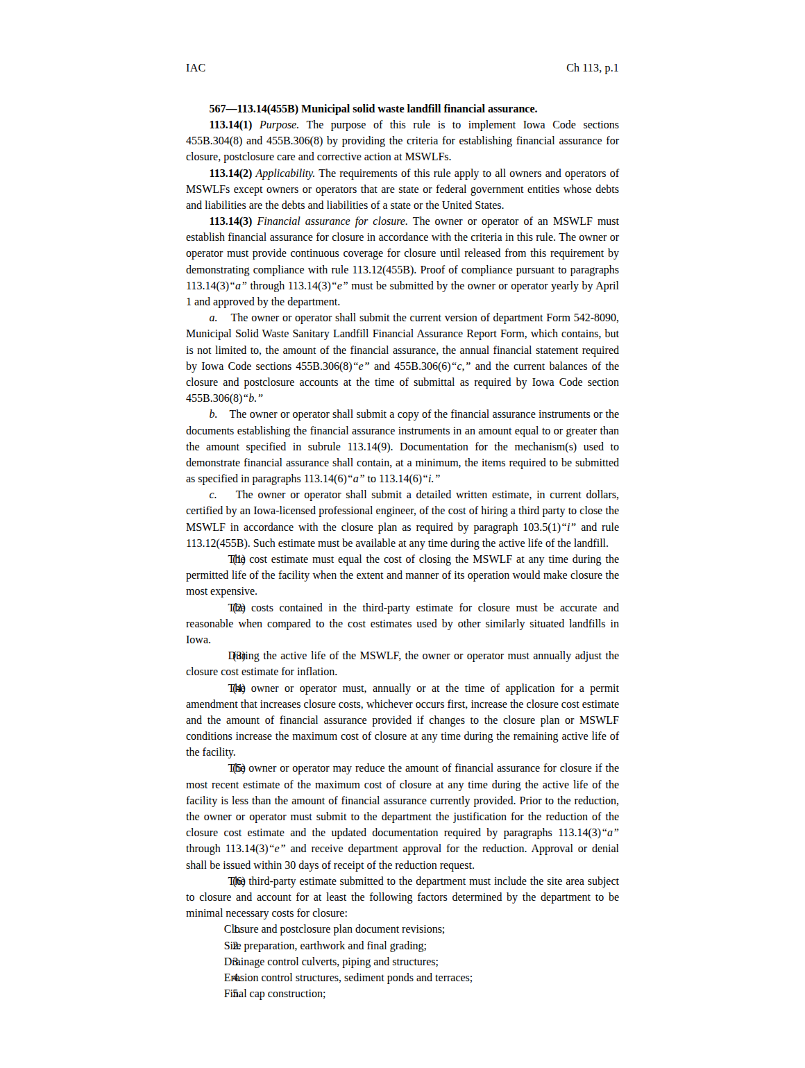IAC Ch 113, p.1
567—113.14(455B) Municipal solid waste landfill financial assurance.
113.14(1) Purpose. The purpose of this rule is to implement Iowa Code sections 455B.304(8) and 455B.306(8) by providing the criteria for establishing financial assurance for closure, postclosure care and corrective action at MSWLFs.
113.14(2) Applicability. The requirements of this rule apply to all owners and operators of MSWLFs except owners or operators that are state or federal government entities whose debts and liabilities are the debts and liabilities of a state or the United States.
113.14(3) Financial assurance for closure. The owner or operator of an MSWLF must establish financial assurance for closure in accordance with the criteria in this rule. The owner or operator must provide continuous coverage for closure until released from this requirement by demonstrating compliance with rule 113.12(455B). Proof of compliance pursuant to paragraphs 113.14(3)“a” through 113.14(3)“e” must be submitted by the owner or operator yearly by April 1 and approved by the department.
a. The owner or operator shall submit the current version of department Form 542-8090, Municipal Solid Waste Sanitary Landfill Financial Assurance Report Form, which contains, but is not limited to, the amount of the financial assurance, the annual financial statement required by Iowa Code sections 455B.306(8)“e” and 455B.306(6)“c,” and the current balances of the closure and postclosure accounts at the time of submittal as required by Iowa Code section 455B.306(8)“b.”
b. The owner or operator shall submit a copy of the financial assurance instruments or the documents establishing the financial assurance instruments in an amount equal to or greater than the amount specified in subrule 113.14(9). Documentation for the mechanism(s) used to demonstrate financial assurance shall contain, at a minimum, the items required to be submitted as specified in paragraphs 113.14(6)“a” to 113.14(6)“i.”
c. The owner or operator shall submit a detailed written estimate, in current dollars, certified by an Iowa-licensed professional engineer, of the cost of hiring a third party to close the MSWLF in accordance with the closure plan as required by paragraph 103.5(1)“i” and rule 113.12(455B). Such estimate must be available at any time during the active life of the landfill.
(1) The cost estimate must equal the cost of closing the MSWLF at any time during the permitted life of the facility when the extent and manner of its operation would make closure the most expensive.
(2) The costs contained in the third-party estimate for closure must be accurate and reasonable when compared to the cost estimates used by other similarly situated landfills in Iowa.
(3) During the active life of the MSWLF, the owner or operator must annually adjust the closure cost estimate for inflation.
(4) The owner or operator must, annually or at the time of application for a permit amendment that increases closure costs, whichever occurs first, increase the closure cost estimate and the amount of financial assurance provided if changes to the closure plan or MSWLF conditions increase the maximum cost of closure at any time during the remaining active life of the facility.
(5) The owner or operator may reduce the amount of financial assurance for closure if the most recent estimate of the maximum cost of closure at any time during the active life of the facility is less than the amount of financial assurance currently provided. Prior to the reduction, the owner or operator must submit to the department the justification for the reduction of the closure cost estimate and the updated documentation required by paragraphs 113.14(3)“a” through 113.14(3)“e” and receive department approval for the reduction. Approval or denial shall be issued within 30 days of receipt of the reduction request.
(6) The third-party estimate submitted to the department must include the site area subject to closure and account for at least the following factors determined by the department to be minimal necessary costs for closure:
1. Closure and postclosure plan document revisions;
2. Site preparation, earthwork and final grading;
3. Drainage control culverts, piping and structures;
4. Erosion control structures, sediment ponds and terraces;
5. Final cap construction;